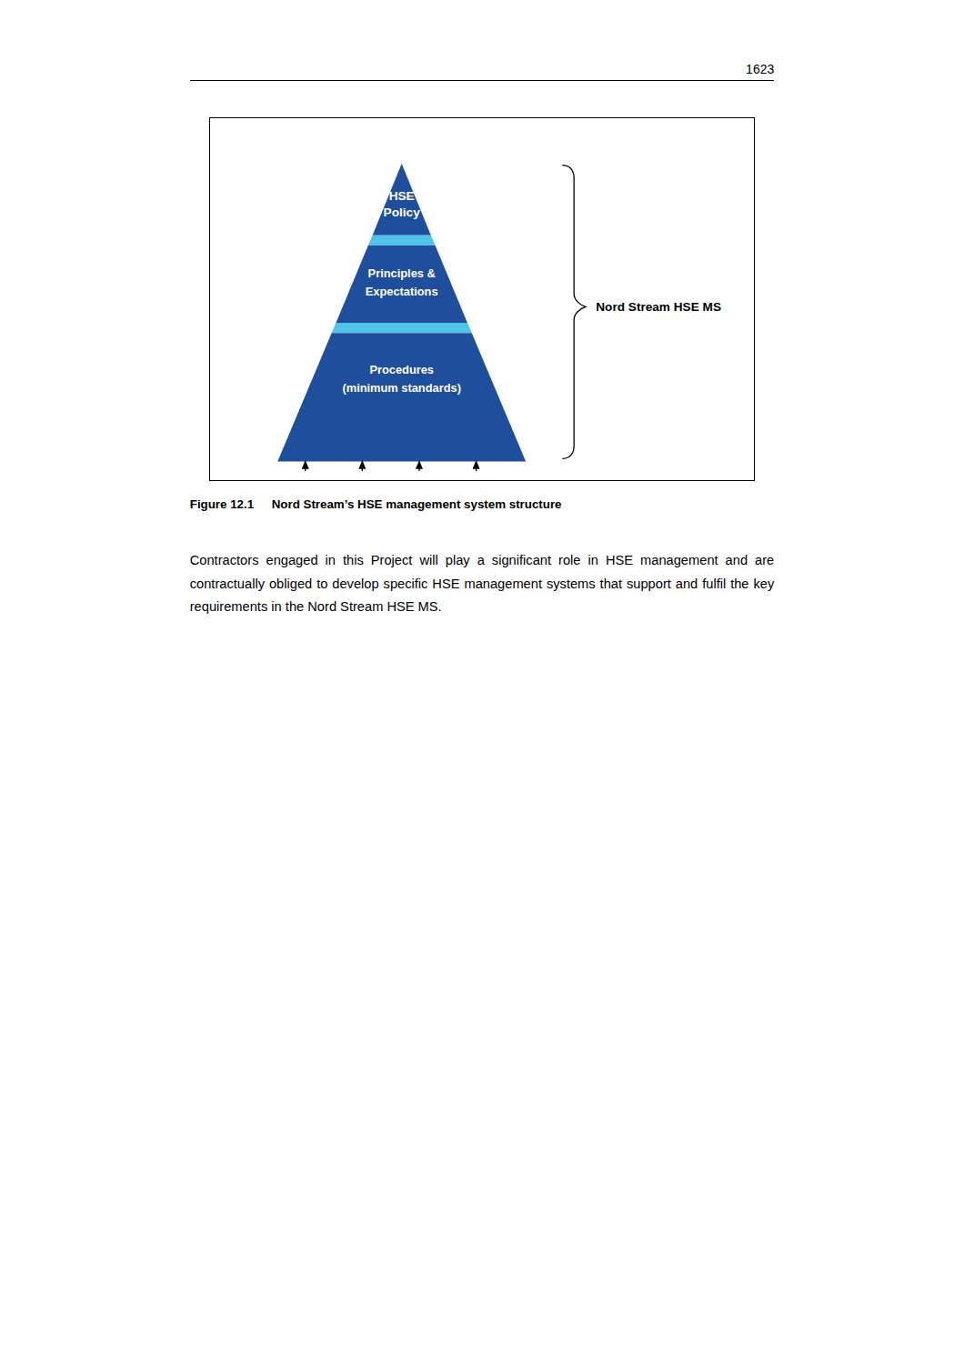1623
HSE Policy Principles & Expectations Procedures (minimum standards) Contractor 1 Contractor 2 Contractor 3 Contractor 4,etc. Nord Stream HSE MS Contractor HSE MS
Figure 12.1 Nord Stream’s HSE management system structure
Contractors engaged in this Project will play a significant role in HSE management and are contractually obliged to develop specific HSE management systems that support and fulfil the key requirements in the Nord Stream HSE MS.